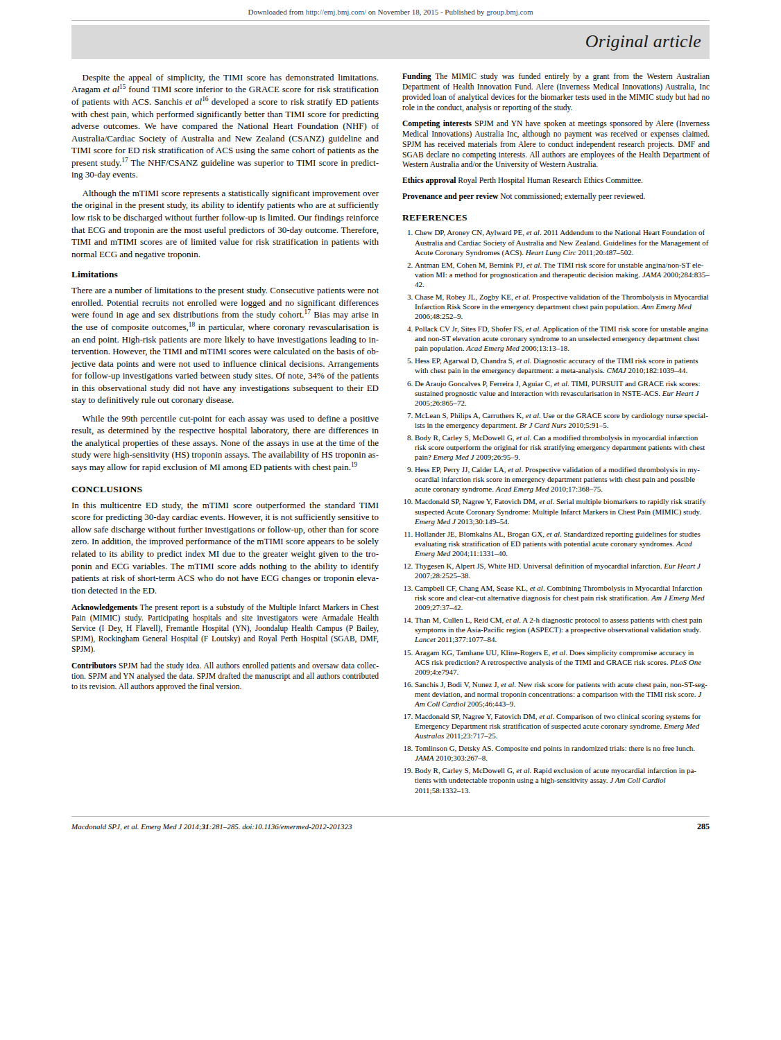Downloaded from http://emj.bmj.com/ on November 18, 2015 - Published by group.bmj.com
Original article
Despite the appeal of simplicity, the TIMI score has demonstrated limitations. Aragam et al15 found TIMI score inferior to the GRACE score for risk stratification of patients with ACS. Sanchis et al16 developed a score to risk stratify ED patients with chest pain, which performed significantly better than TIMI score for predicting adverse outcomes. We have compared the National Heart Foundation (NHF) of Australia/Cardiac Society of Australia and New Zealand (CSANZ) guideline and TIMI score for ED risk stratification of ACS using the same cohort of patients as the present study.17 The NHF/CSANZ guideline was superior to TIMI score in predicting 30-day events.
Although the mTIMI score represents a statistically significant improvement over the original in the present study, its ability to identify patients who are at sufficiently low risk to be discharged without further follow-up is limited. Our findings reinforce that ECG and troponin are the most useful predictors of 30-day outcome. Therefore, TIMI and mTIMI scores are of limited value for risk stratification in patients with normal ECG and negative troponin.
Limitations
There are a number of limitations to the present study. Consecutive patients were not enrolled. Potential recruits not enrolled were logged and no significant differences were found in age and sex distributions from the study cohort.17 Bias may arise in the use of composite outcomes,18 in particular, where coronary revascularisation is an end point. High-risk patients are more likely to have investigations leading to intervention. However, the TIMI and mTIMI scores were calculated on the basis of objective data points and were not used to influence clinical decisions. Arrangements for follow-up investigations varied between study sites. Of note, 34% of the patients in this observational study did not have any investigations subsequent to their ED stay to definitively rule out coronary disease.
While the 99th percentile cut-point for each assay was used to define a positive result, as determined by the respective hospital laboratory, there are differences in the analytical properties of these assays. None of the assays in use at the time of the study were high-sensitivity (HS) troponin assays. The availability of HS troponin assays may allow for rapid exclusion of MI among ED patients with chest pain.19
CONCLUSIONS
In this multicentre ED study, the mTIMI score outperformed the standard TIMI score for predicting 30-day cardiac events. However, it is not sufficiently sensitive to allow safe discharge without further investigations or follow-up, other than for score zero. In addition, the improved performance of the mTIMI score appears to be solely related to its ability to predict index MI due to the greater weight given to the troponin and ECG variables. The mTIMI score adds nothing to the ability to identify patients at risk of short-term ACS who do not have ECG changes or troponin elevation detected in the ED.
Acknowledgements The present report is a substudy of the Multiple Infarct Markers in Chest Pain (MIMIC) study. Participating hospitals and site investigators were Armadale Health Service (I Dey, H Flavell), Fremantle Hospital (YN), Joondalup Health Campus (P Bailey, SPJM), Rockingham General Hospital (F Loutsky) and Royal Perth Hospital (SGAB, DMF, SPJM).
Contributors SPJM had the study idea. All authors enrolled patients and oversaw data collection. SPJM and YN analysed the data. SPJM drafted the manuscript and all authors contributed to its revision. All authors approved the final version.
Funding The MIMIC study was funded entirely by a grant from the Western Australian Department of Health Innovation Fund. Alere (Inverness Medical Innovations) Australia, Inc provided loan of analytical devices for the biomarker tests used in the MIMIC study but had no role in the conduct, analysis or reporting of the study.
Competing interests SPJM and YN have spoken at meetings sponsored by Alere (Inverness Medical Innovations) Australia Inc, although no payment was received or expenses claimed. SPJM has received materials from Alere to conduct independent research projects. DMF and SGAB declare no competing interests. All authors are employees of the Health Department of Western Australia and/or the University of Western Australia.
Ethics approval Royal Perth Hospital Human Research Ethics Committee.
Provenance and peer review Not commissioned; externally peer reviewed.
REFERENCES
Chew DP, Aroney CN, Aylward PE, et al. 2011 Addendum to the National Heart Foundation of Australia and Cardiac Society of Australia and New Zealand. Guidelines for the Management of Acute Coronary Syndromes (ACS). Heart Lung Circ 2011;20:487–502.
Antman EM, Cohen M, Bernink PJ, et al. The TIMI risk score for unstable angina/non-ST elevation MI: a method for prognostication and therapeutic decision making. JAMA 2000;284:835–42.
Chase M, Robey JL, Zogby KE, et al. Prospective validation of the Thrombolysis in Myocardial Infarction Risk Score in the emergency department chest pain population. Ann Emerg Med 2006;48:252–9.
Pollack CV Jr, Sites FD, Shofer FS, et al. Application of the TIMI risk score for unstable angina and non-ST elevation acute coronary syndrome to an unselected emergency department chest pain population. Acad Emerg Med 2006;13:13–18.
Hess EP, Agarwal D, Chandra S, et al. Diagnostic accuracy of the TIMI risk score in patients with chest pain in the emergency department: a meta-analysis. CMAJ 2010;182:1039–44.
De Araujo Goncalves P, Ferreira J, Aguiar C, et al. TIMI, PURSUIT and GRACE risk scores: sustained prognostic value and interaction with revascularisation in NSTE-ACS. Eur Heart J 2005;26:865–72.
McLean S, Philips A, Carruthers K, et al. Use or the GRACE score by cardiology nurse specialists in the emergency department. Br J Card Nurs 2010;5:91–5.
Body R, Carley S, McDowell G, et al. Can a modified thrombolysis in myocardial infarction risk score outperform the original for risk stratifying emergency department patients with chest pain? Emerg Med J 2009;26:95–9.
Hess EP, Perry JJ, Calder LA, et al. Prospective validation of a modified thrombolysis in myocardial infarction risk score in emergency department patients with chest pain and possible acute coronary syndrome. Acad Emerg Med 2010;17:368–75.
Macdonald SP, Nagree Y, Fatovich DM, et al. Serial multiple biomarkers to rapidly risk stratify suspected Acute Coronary Syndrome: Multiple Infarct Markers in Chest Pain (MIMIC) study. Emerg Med J 2013;30:149–54.
Hollander JE, Blomkalns AL, Brogan GX, et al. Standardized reporting guidelines for studies evaluating risk stratification of ED patients with potential acute coronary syndromes. Acad Emerg Med 2004;11:1331–40.
Thygesen K, Alpert JS, White HD. Universal definition of myocardial infarction. Eur Heart J 2007;28:2525–38.
Campbell CF, Chang AM, Sease KL, et al. Combining Thrombolysis in Myocardial Infarction risk score and clear-cut alternative diagnosis for chest pain risk stratification. Am J Emerg Med 2009;27:37–42.
Than M, Cullen L, Reid CM, et al. A 2-h diagnostic protocol to assess patients with chest pain symptoms in the Asia-Pacific region (ASPECT): a prospective observational validation study. Lancet 2011;377:1077–84.
Aragam KG, Tamhane UU, Kline-Rogers E, et al. Does simplicity compromise accuracy in ACS risk prediction? A retrospective analysis of the TIMI and GRACE risk scores. PLoS One 2009;4:e7947.
Sanchis J, Bodi V, Nunez J, et al. New risk score for patients with acute chest pain, non-ST-segment deviation, and normal troponin concentrations: a comparison with the TIMI risk score. J Am Coll Cardiol 2005;46:443–9.
Macdonald SP, Nagree Y, Fatovich DM, et al. Comparison of two clinical scoring systems for Emergency Department risk stratification of suspected acute coronary syndrome. Emerg Med Australas 2011;23:717–25.
Tomlinson G, Detsky AS. Composite end points in randomized trials: there is no free lunch. JAMA 2010;303:267–8.
Body R, Carley S, McDowell G, et al. Rapid exclusion of acute myocardial infarction in patients with undetectable troponin using a high-sensitivity assay. J Am Coll Cardiol 2011;58:1332–13.
Macdonald SPJ, et al. Emerg Med J 2014;31:281–285. doi:10.1136/emermed-2012-201323
285